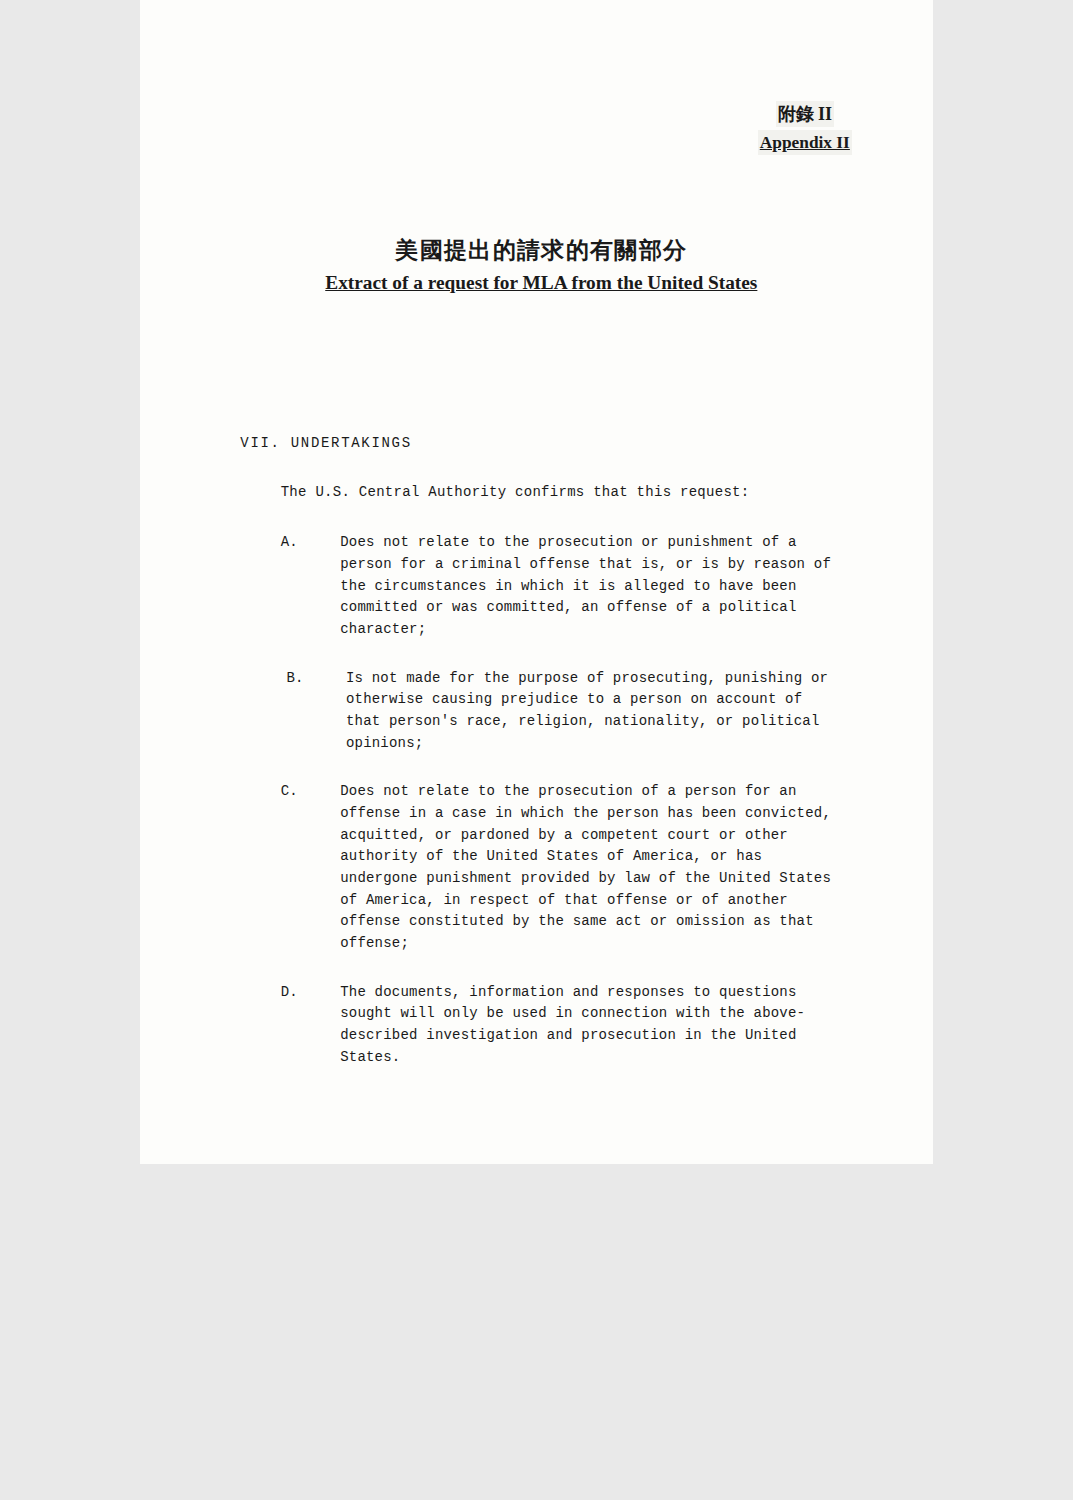附錄 II
Appendix II
美國提出的請求的有關部分
Extract of a request for MLA from the United States
VII. UNDERTAKINGS
The U.S. Central Authority confirms that this request:
A. Does not relate to the prosecution or punishment of a person for a criminal offense that is, or is by reason of the circumstances in which it is alleged to have been committed or was committed, an offense of a political character;
B. Is not made for the purpose of prosecuting, punishing or otherwise causing prejudice to a person on account of that person's race, religion, nationality, or political opinions;
C. Does not relate to the prosecution of a person for an offense in a case in which the person has been convicted, acquitted, or pardoned by a competent court or other authority of the United States of America, or has undergone punishment provided by law of the United States of America, in respect of that offense or of another offense constituted by the same act or omission as that offense;
D. The documents, information and responses to questions sought will only be used in connection with the above-described investigation and prosecution in the United States.